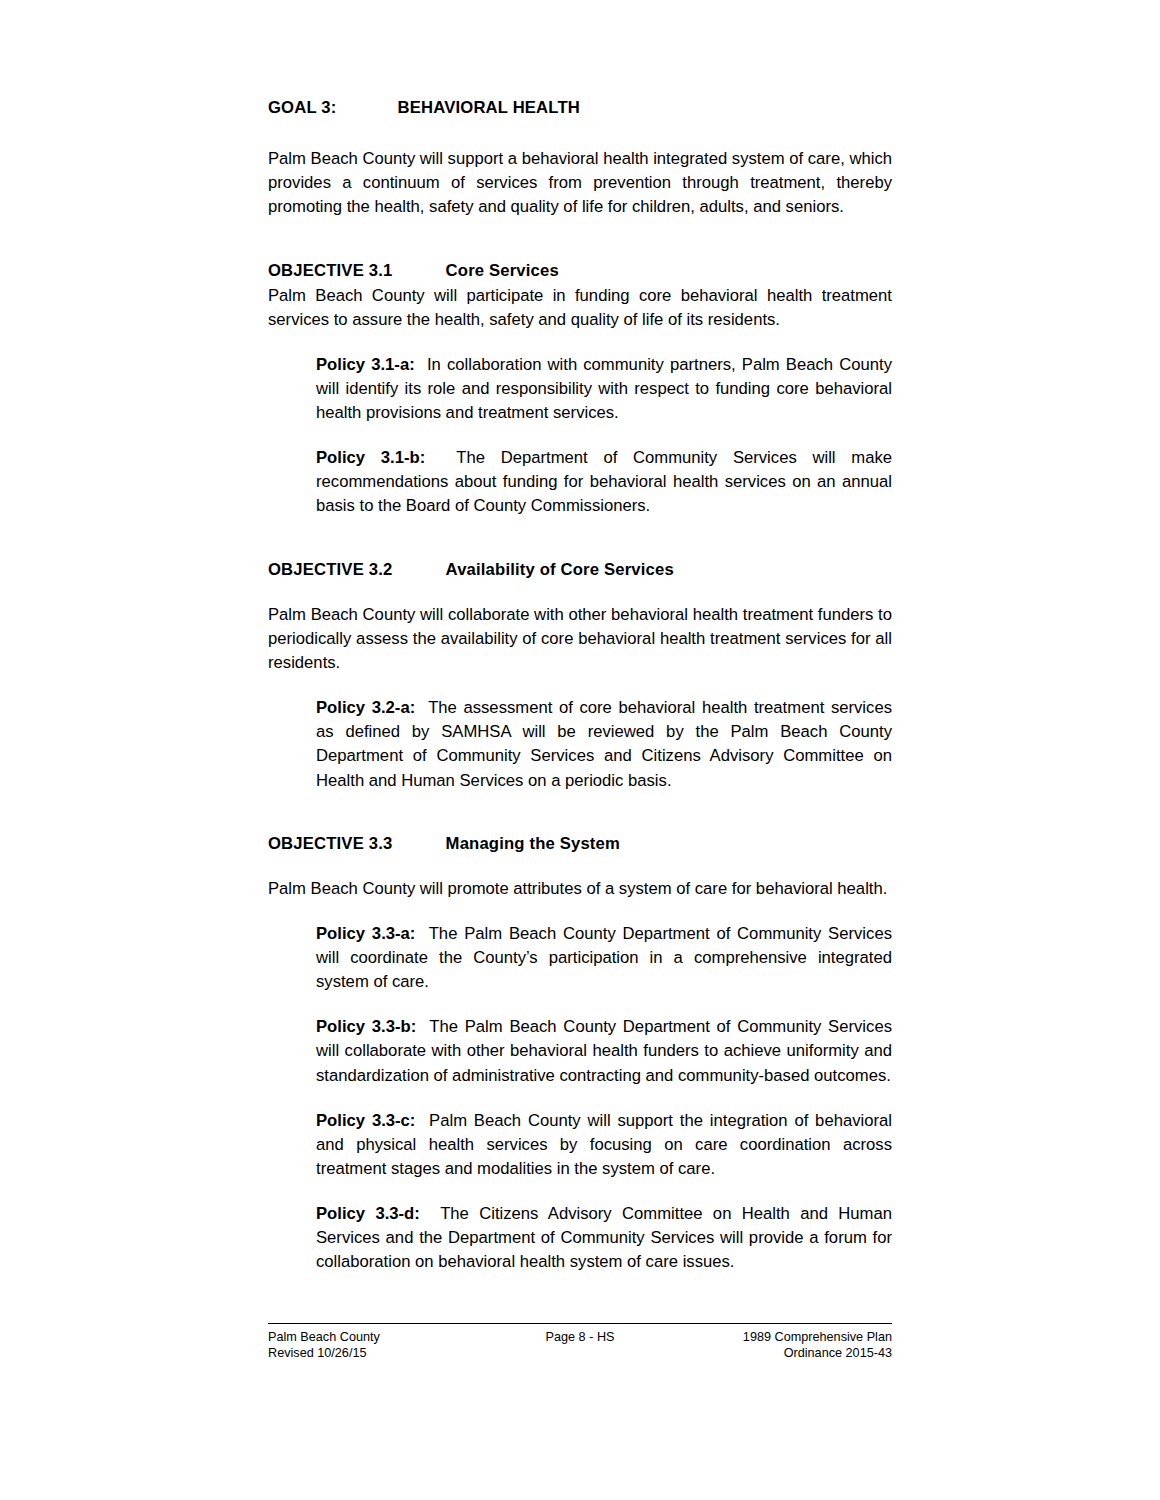GOAL 3: BEHAVIORAL HEALTH
Palm Beach County will support a behavioral health integrated system of care, which provides a continuum of services from prevention through treatment, thereby promoting the health, safety and quality of life for children, adults, and seniors.
OBJECTIVE 3.1 Core Services
Palm Beach County will participate in funding core behavioral health treatment services to assure the health, safety and quality of life of its residents.
Policy 3.1-a: In collaboration with community partners, Palm Beach County will identify its role and responsibility with respect to funding core behavioral health provisions and treatment services.
Policy 3.1-b: The Department of Community Services will make recommendations about funding for behavioral health services on an annual basis to the Board of County Commissioners.
OBJECTIVE 3.2 Availability of Core Services
Palm Beach County will collaborate with other behavioral health treatment funders to periodically assess the availability of core behavioral health treatment services for all residents.
Policy 3.2-a: The assessment of core behavioral health treatment services as defined by SAMHSA will be reviewed by the Palm Beach County Department of Community Services and Citizens Advisory Committee on Health and Human Services on a periodic basis.
OBJECTIVE 3.3 Managing the System
Palm Beach County will promote attributes of a system of care for behavioral health.
Policy 3.3-a: The Palm Beach County Department of Community Services will coordinate the County’s participation in a comprehensive integrated system of care.
Policy 3.3-b: The Palm Beach County Department of Community Services will collaborate with other behavioral health funders to achieve uniformity and standardization of administrative contracting and community-based outcomes.
Policy 3.3-c: Palm Beach County will support the integration of behavioral and physical health services by focusing on care coordination across treatment stages and modalities in the system of care.
Policy 3.3-d: The Citizens Advisory Committee on Health and Human Services and the Department of Community Services will provide a forum for collaboration on behavioral health system of care issues.
Palm Beach County
Revised 10/26/15
Page 8 - HS
1989 Comprehensive Plan
Ordinance 2015-43